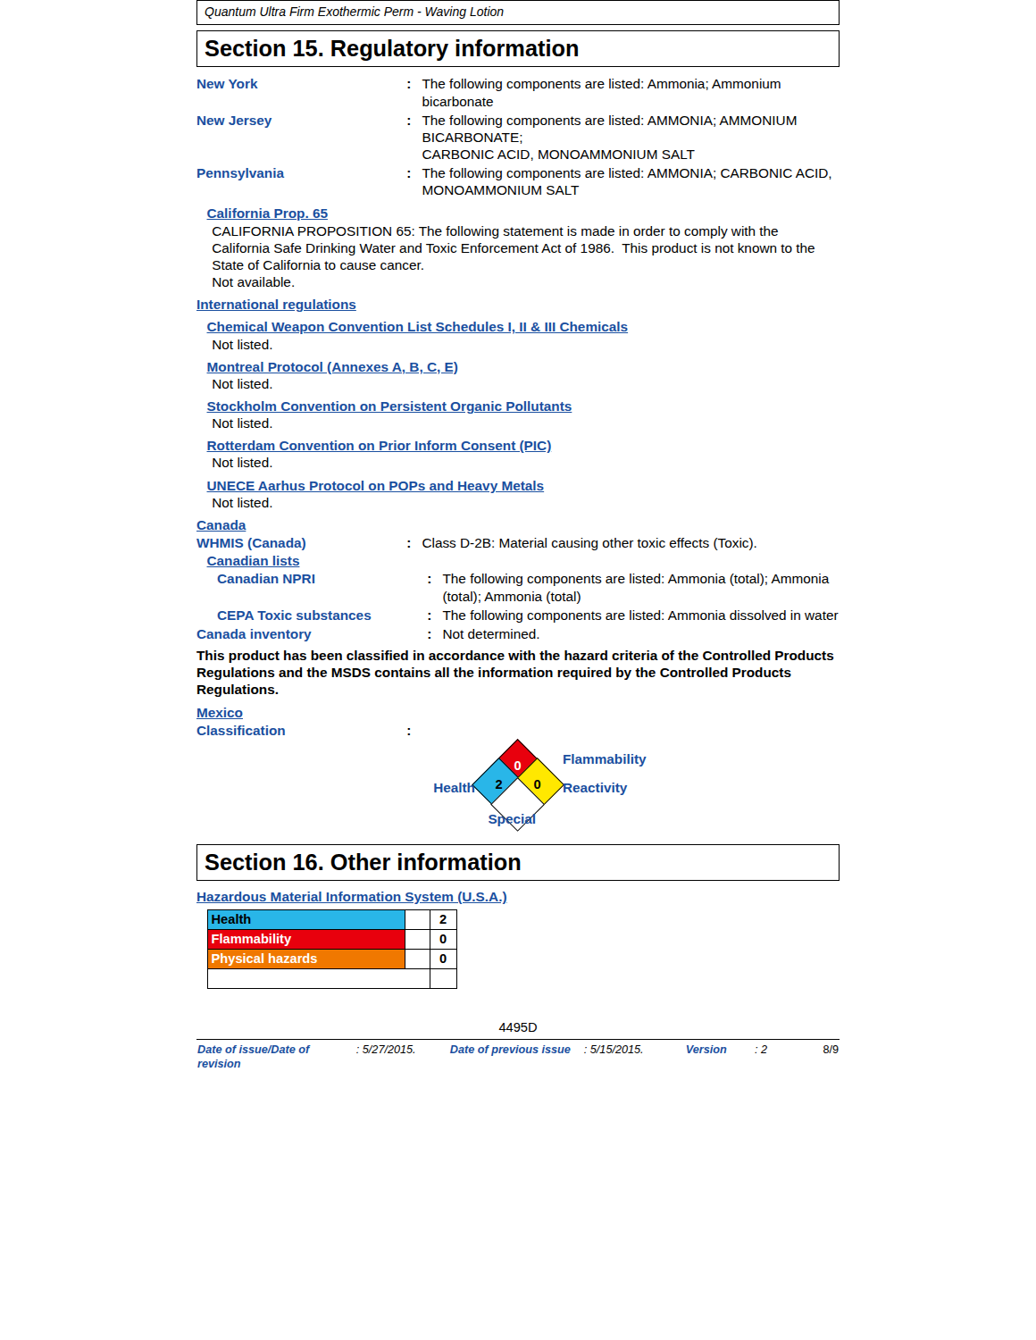Quantum Ultra Firm Exothermic Perm - Waving Lotion
Section 15. Regulatory information
| New York | : | The following components are listed: Ammonia; Ammonium bicarbonate |
| New Jersey | : | The following components are listed: AMMONIA; AMMONIUM BICARBONATE; CARBONIC ACID, MONOAMMONIUM SALT |
| Pennsylvania | : | The following components are listed: AMMONIA; CARBONIC ACID, MONOAMMONIUM SALT |
California Prop. 65
CALIFORNIA PROPOSITION 65: The following statement is made in order to comply with the California Safe Drinking Water and Toxic Enforcement Act of 1986. This product is not known to the State of California to cause cancer.
Not available.
International regulations
Chemical Weapon Convention List Schedules I, II & III Chemicals
Not listed.
Montreal Protocol (Annexes A, B, C, E)
Not listed.
Stockholm Convention on Persistent Organic Pollutants
Not listed.
Rotterdam Convention on Prior Inform Consent (PIC)
Not listed.
UNECE Aarhus Protocol on POPs and Heavy Metals
Not listed.
Canada
| WHMIS (Canada) | : | Class D-2B: Material causing other toxic effects (Toxic). |
Canadian lists
| Canadian NPRI | : | The following components are listed: Ammonia (total); Ammonia (total); Ammonia (total) |
| CEPA Toxic substances | : | The following components are listed: Ammonia dissolved in water |
| Canada inventory | : | Not determined. |
This product has been classified in accordance with the hazard criteria of the Controlled Products Regulations and the MSDS contains all the information required by the Controlled Products Regulations.
Mexico
| Classification | : | |
0
2
0
Flammability
Reactivity
Health
Special
Section 16. Other information
Hazardous Material Information System (U.S.A.)
| Health | | 2 |
| Flammability | | 0 |
| Physical hazards | | 0 |
4495D
| Date of issue/Date of revision | : 5/27/2015. | Date of previous issue | : 5/15/2015. | Version | : 2 | 8/9 |